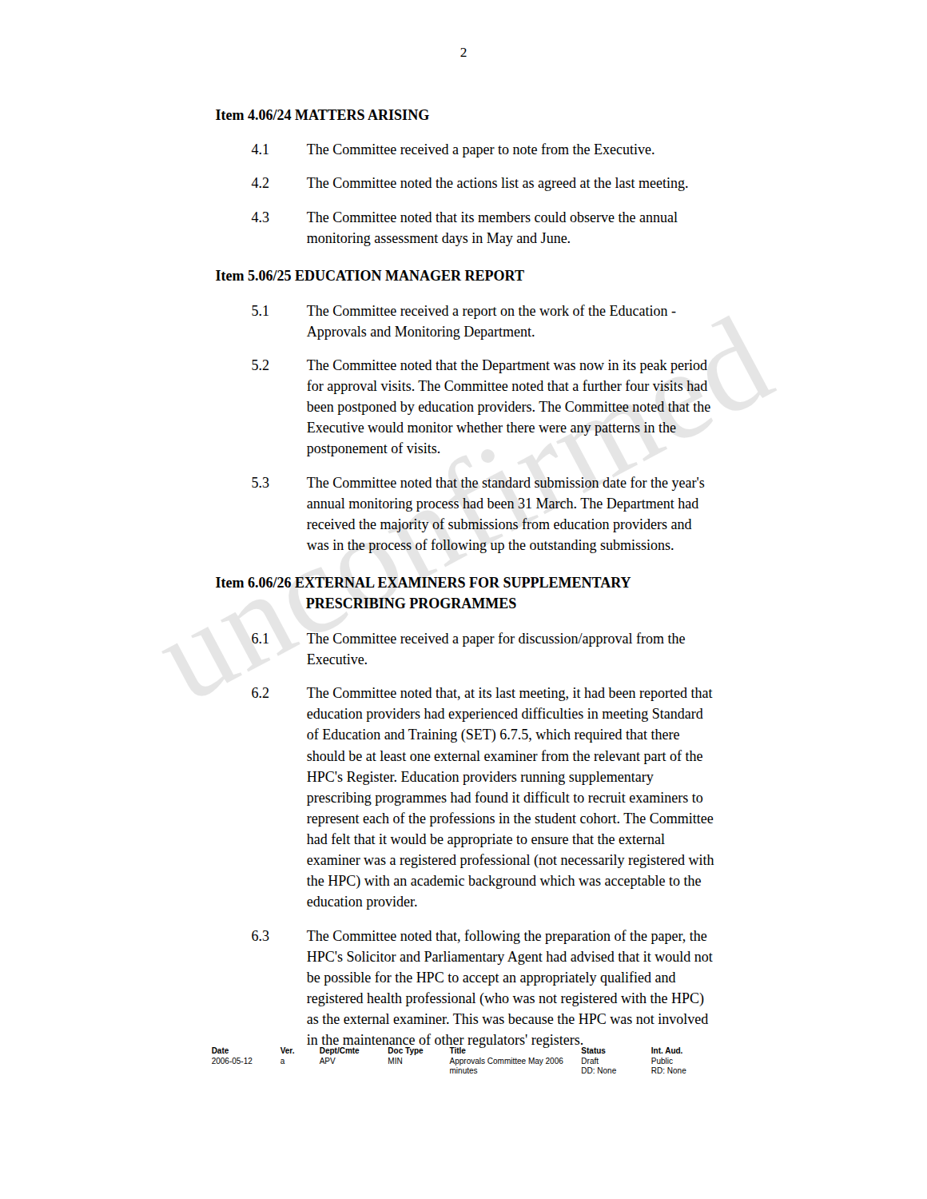2
unconfirmed
Item 4.06/24 MATTERS ARISING
4.1
The Committee received a paper to note from the Executive.
4.2
The Committee noted the actions list as agreed at the last meeting.
4.3
The Committee noted that its members could observe the annual monitoring assessment days in May and June.
Item 5.06/25 EDUCATION MANAGER REPORT
5.1
The Committee received a report on the work of the Education - Approvals and Monitoring Department.
5.2
The Committee noted that the Department was now in its peak period for approval visits. The Committee noted that a further four visits had been postponed by education providers. The Committee noted that the Executive would monitor whether there were any patterns in the postponement of visits.
5.3
The Committee noted that the standard submission date for the year's annual monitoring process had been 31 March. The Department had received the majority of submissions from education providers and was in the process of following up the outstanding submissions.
Item 6.06/26 EXTERNAL EXAMINERS FOR SUPPLEMENTARYPRESCRIBING PROGRAMMES
6.1
The Committee received a paper for discussion/approval from the Executive.
6.2
The Committee noted that, at its last meeting, it had been reported that education providers had experienced difficulties in meeting Standard of Education and Training (SET) 6.7.5, which required that there should be at least one external examiner from the relevant part of the HPC's Register. Education providers running supplementary prescribing programmes had found it difficult to recruit examiners to represent each of the professions in the student cohort. The Committee had felt that it would be appropriate to ensure that the external examiner was a registered professional (not necessarily registered with the HPC) with an academic background which was acceptable to the education provider.
6.3
The Committee noted that, following the preparation of the paper, the HPC's Solicitor and Parliamentary Agent had advised that it would not be possible for the HPC to accept an appropriately qualified and registered health professional (who was not registered with the HPC) as the external examiner. This was because the HPC was not involved in the maintenance of other regulators' registers.
| Date | Ver. | Dept/Cmte | Doc Type | Title | Status | Int. Aud. |
| 2006-05-12 | a | APV | MIN | Approvals Committee May 2006 minutes | Draft DD: None | Public RD: None |